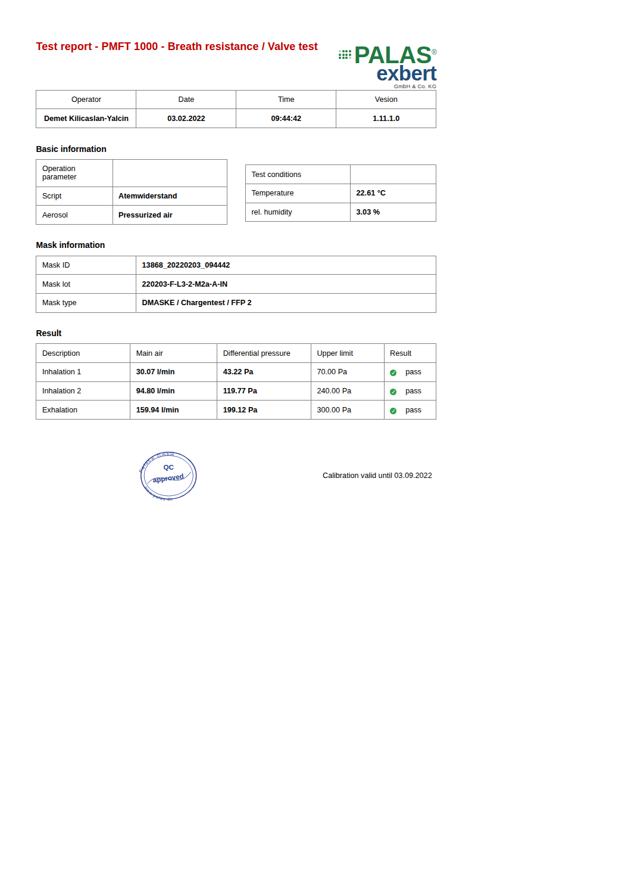Test report - PMFT 1000 - Breath resistance / Valve test
PALAS®
exbert
GmbH & Co. KG
| Operator | Date | Time | Vesion |
| Demet Kilicaslan-Yalcin | 03.02.2022 | 09:44:42 | 1.11.1.0 |
Basic information
| Operation parameter | |
| Script | Atemwiderstand |
| Aerosol | Pressurized air |
| Test conditions | |
| Temperature | 22.61 °C |
| rel. humidity | 3.03 % |
Mask information
| Mask ID | 13868_20220203_094442 |
| Mask lot | 220203-F-L3-2-M2a-A-IN |
| Mask type | DMASKE / Chargentest / FFP 2 |
Result
| Description | Main air | Differential pressure | Upper limit | Result |
| Inhalation 1 | 30.07 l/min | 43.22 Pa | 70.00 Pa | ✓ pass |
| Inhalation 2 | 94.80 l/min | 119.77 Pa | 240.00 Pa | ✓ pass |
| Exhalation | 159.94 l/min | 199.12 Pa | 300.00 Pa | ✓ pass |
Palas® GmbH www.palas.de QC approved
Calibration valid until 03.09.2022